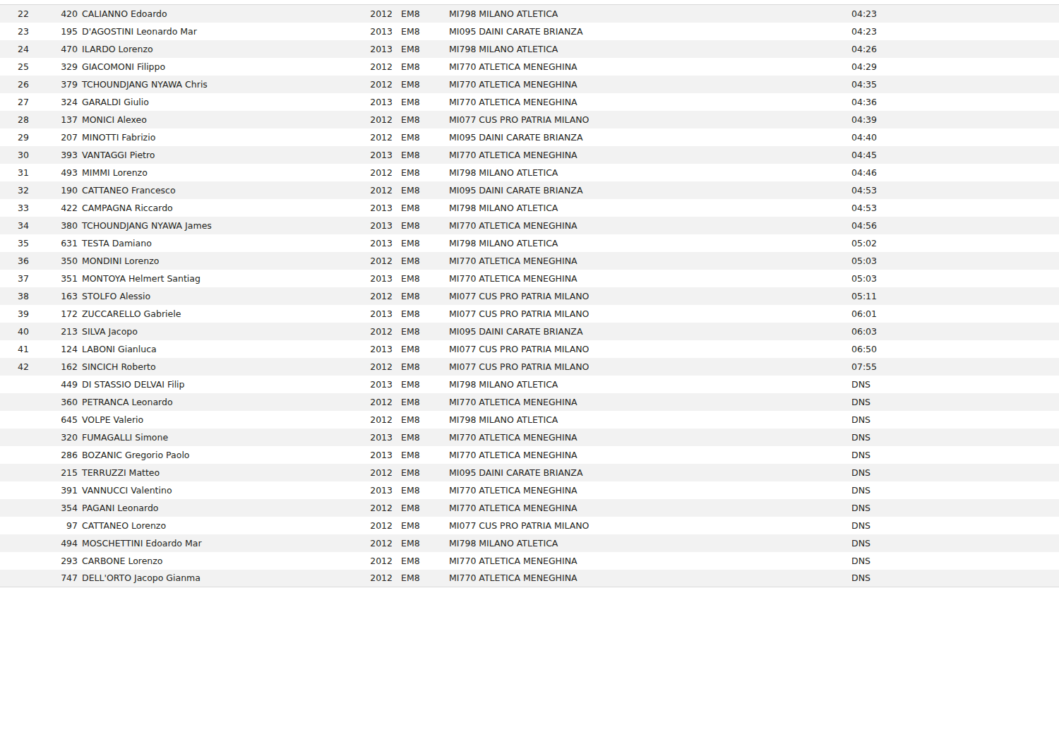| 22 | 420 CALIANNO Edoardo | 2012 | EM8 | MI798 MILANO ATLETICA | 04:23 |
| 23 | 195 D'AGOSTINI Leonardo Mar | 2013 | EM8 | MI095 DAINI CARATE BRIANZA | 04:23 |
| 24 | 470 ILARDO Lorenzo | 2013 | EM8 | MI798 MILANO ATLETICA | 04:26 |
| 25 | 329 GIACOMONI Filippo | 2012 | EM8 | MI770 ATLETICA MENEGHINA | 04:29 |
| 26 | 379 TCHOUNDJANG NYAWA Chris | 2012 | EM8 | MI770 ATLETICA MENEGHINA | 04:35 |
| 27 | 324 GARALDI Giulio | 2013 | EM8 | MI770 ATLETICA MENEGHINA | 04:36 |
| 28 | 137 MONICI Alexeo | 2012 | EM8 | MI077 CUS PRO PATRIA MILANO | 04:39 |
| 29 | 207 MINOTTI Fabrizio | 2012 | EM8 | MI095 DAINI CARATE BRIANZA | 04:40 |
| 30 | 393 VANTAGGI Pietro | 2013 | EM8 | MI770 ATLETICA MENEGHINA | 04:45 |
| 31 | 493 MIMMI Lorenzo | 2012 | EM8 | MI798 MILANO ATLETICA | 04:46 |
| 32 | 190 CATTANEO Francesco | 2012 | EM8 | MI095 DAINI CARATE BRIANZA | 04:53 |
| 33 | 422 CAMPAGNA Riccardo | 2013 | EM8 | MI798 MILANO ATLETICA | 04:53 |
| 34 | 380 TCHOUNDJANG NYAWA James | 2013 | EM8 | MI770 ATLETICA MENEGHINA | 04:56 |
| 35 | 631 TESTA Damiano | 2013 | EM8 | MI798 MILANO ATLETICA | 05:02 |
| 36 | 350 MONDINI Lorenzo | 2012 | EM8 | MI770 ATLETICA MENEGHINA | 05:03 |
| 37 | 351 MONTOYA Helmert Santiag | 2013 | EM8 | MI770 ATLETICA MENEGHINA | 05:03 |
| 38 | 163 STOLFO Alessio | 2012 | EM8 | MI077 CUS PRO PATRIA MILANO | 05:11 |
| 39 | 172 ZUCCARELLO Gabriele | 2013 | EM8 | MI077 CUS PRO PATRIA MILANO | 06:01 |
| 40 | 213 SILVA Jacopo | 2012 | EM8 | MI095 DAINI CARATE BRIANZA | 06:03 |
| 41 | 124 LABONI Gianluca | 2013 | EM8 | MI077 CUS PRO PATRIA MILANO | 06:50 |
| 42 | 162 SINCICH Roberto | 2012 | EM8 | MI077 CUS PRO PATRIA MILANO | 07:55 |
| | 449 DI STASSIO DELVAI Filip | 2013 | EM8 | MI798 MILANO ATLETICA | DNS |
| | 360 PETRANCA Leonardo | 2012 | EM8 | MI770 ATLETICA MENEGHINA | DNS |
| | 645 VOLPE Valerio | 2012 | EM8 | MI798 MILANO ATLETICA | DNS |
| | 320 FUMAGALLI Simone | 2013 | EM8 | MI770 ATLETICA MENEGHINA | DNS |
| | 286 BOZANIC Gregorio Paolo | 2013 | EM8 | MI770 ATLETICA MENEGHINA | DNS |
| | 215 TERRUZZI Matteo | 2012 | EM8 | MI095 DAINI CARATE BRIANZA | DNS |
| | 391 VANNUCCI Valentino | 2013 | EM8 | MI770 ATLETICA MENEGHINA | DNS |
| | 354 PAGANI Leonardo | 2012 | EM8 | MI770 ATLETICA MENEGHINA | DNS |
| | 97 CATTANEO Lorenzo | 2012 | EM8 | MI077 CUS PRO PATRIA MILANO | DNS |
| | 494 MOSCHETTINI Edoardo Mar | 2012 | EM8 | MI798 MILANO ATLETICA | DNS |
| | 293 CARBONE Lorenzo | 2012 | EM8 | MI770 ATLETICA MENEGHINA | DNS |
| | 747 DELL'ORTO Jacopo Gianma | 2012 | EM8 | MI770 ATLETICA MENEGHINA | DNS |